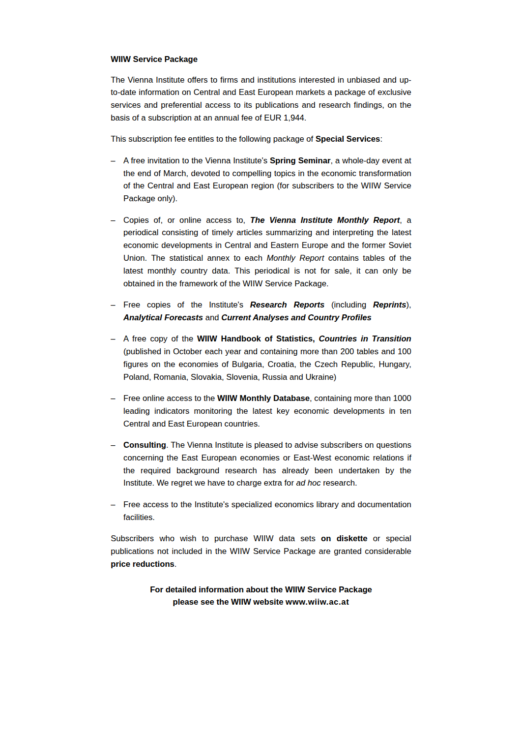WIIW Service Package
The Vienna Institute offers to firms and institutions interested in unbiased and up-to-date information on Central and East European markets a package of exclusive services and preferential access to its publications and research findings, on the basis of a subscription at an annual fee of EUR 1,944.
This subscription fee entitles to the following package of Special Services:
A free invitation to the Vienna Institute's Spring Seminar, a whole-day event at the end of March, devoted to compelling topics in the economic transformation of the Central and East European region (for subscribers to the WIIW Service Package only).
Copies of, or online access to, The Vienna Institute Monthly Report, a periodical consisting of timely articles summarizing and interpreting the latest economic developments in Central and Eastern Europe and the former Soviet Union. The statistical annex to each Monthly Report contains tables of the latest monthly country data. This periodical is not for sale, it can only be obtained in the framework of the WIIW Service Package.
Free copies of the Institute's Research Reports (including Reprints), Analytical Forecasts and Current Analyses and Country Profiles
A free copy of the WIIW Handbook of Statistics, Countries in Transition (published in October each year and containing more than 200 tables and 100 figures on the economies of Bulgaria, Croatia, the Czech Republic, Hungary, Poland, Romania, Slovakia, Slovenia, Russia and Ukraine)
Free online access to the WIIW Monthly Database, containing more than 1000 leading indicators monitoring the latest key economic developments in ten Central and East European countries.
Consulting. The Vienna Institute is pleased to advise subscribers on questions concerning the East European economies or East-West economic relations if the required background research has already been undertaken by the Institute. We regret we have to charge extra for ad hoc research.
Free access to the Institute's specialized economics library and documentation facilities.
Subscribers who wish to purchase WIIW data sets on diskette or special publications not included in the WIIW Service Package are granted considerable price reductions.
For detailed information about the WIIW Service Package
please see the WIIW website www.wiiw.ac.at